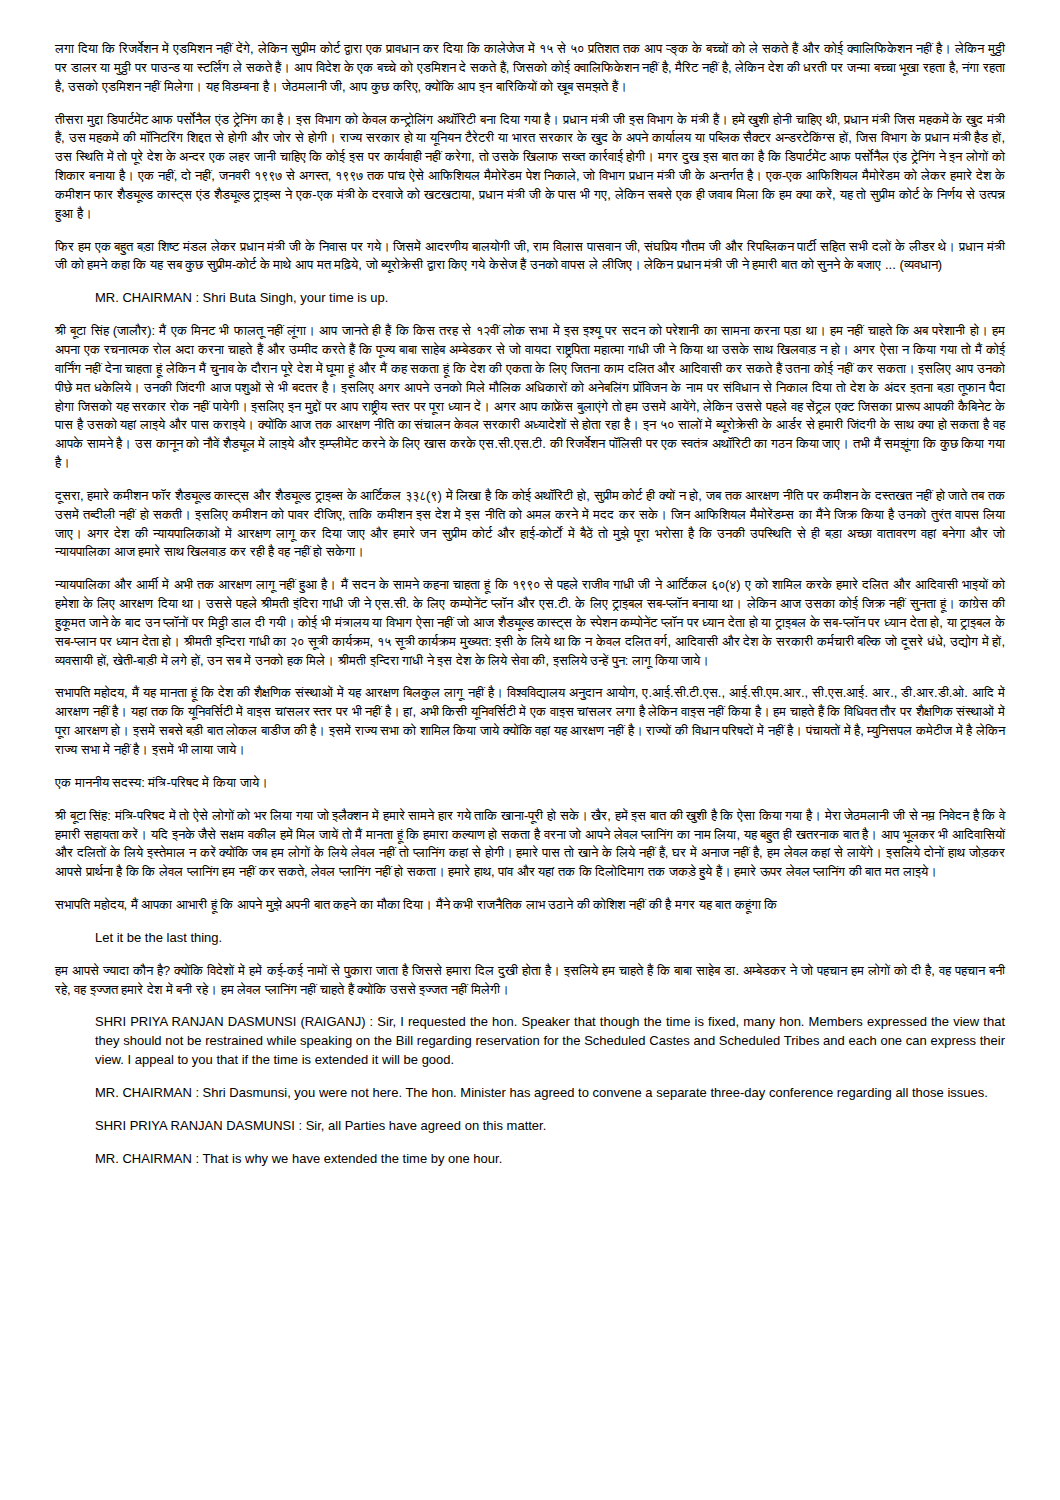लगा दिया कि रिजर्वेशन में एडमिशन नहीं देंगे, लेकिन सुप्रीम कोर्ट द्वारा एक प्रावधान कर दिया कि कालेजेज में १५ से ५० प्रतिशत तक आप ऱ्ङ्क के बच्चों को ले सकते हैं और कोई क्वालिफिकेशन नहीं है। लेकिन मुट्ठी पर डालर या मुट्ठी पर पाउन्ड या स्टर्लिंग ले सकते हैं। आप विदेश के एक बच्चे को एडमिशन दे सकते हैं, जिसको कोई क्वालिफिकेशन नहीं है, मैरिट नहीं है, लेकिन देश की धरती पर जन्मा बच्चा भूखा रहता है, नंगा रहता है, उसको एडमिशन नहीं मिलेगा। यह विडम्बना है। जेठमलानी जी, आप कुछ करिए, क्योंकि आप इन बारिकियों को खूब समझते हैं।
तीसरा मुद्दा डिपार्टमेंट आफ पर्सोनैल एंड ट्रेनिंग का है। इस विभाग को केवल कन्ट्रोलिंग अथॉरिटी बना दिया गया है। प्रधान मंत्री जी इस विभाग के मंत्री हैं। हमें खुशी होनी चाहिए थी, प्रधान मंत्री जिस महकमें के खुद मंत्री हैं, उस महकमें की मॉनिटरिंग शिद्दत से होगी और जोर से होगी। राज्य सरकार हो या यूनियन टैरेटरी या भारत सरकार के खुद के अपने कार्यालय या पब्लिक सैक्टर अन्डरटेकिंग्स हों, जिस विभाग के प्रधान मंत्री हैड हों, उस स्थिति में तो पूरे देश के अन्दर एक लहर जानी चाहिए कि कोई इस पर कार्यवाही नहीं करेगा, तो उसके खिलाफ सख्त कार्रवाई होगी। मगर दुख इस बात का है कि डिपार्टमेंट आफ पर्सोनैल एंड ट्रेनिंग ने इन लोगों को शिकार बनाया है। एक नहीं, दो नहीं, जनवरी १९९७ से अगस्त, १९९७ तक पांच ऐसे आफिशियल मैमोरेंडम पेश निकाले, जो विभाग प्रधान मंत्री जी के अन्तर्गत है। एक-एक आफिशियल मैमोरेंडम को लेकर हमारे देश के कमीशन फार शैड्यूल्ड कास्ट्स एंड शैड्यूल्ड ट्राइब्स ने एक-एक मंत्री के दरवाजे को खटखटाया, प्रधान मंत्री जी के पास भी गए, लेकिन सबसे एक ही जवाब मिला कि हम क्या करें, यह तो सुप्रीम कोर्ट के निर्णय से उत्पन्न हुआ है।
फिर हम एक बहुत बड़ा शिष्ट मंडल लेकर प्रधान मंत्री जी के निवास पर गये। जिसमें आदरणीय बालयोगी जी, राम विलास पासवान जी, संघप्रिय गौतम जी और रिपब्लिकन पार्टी सहित सभी दलों के लीडर थे। प्रधान मंत्री जी को हमने कहा कि यह सब कुछ सुप्रीम-कोर्ट के माथे आप मत मढ़िये, जो ब्यूरोक्रेसी द्वारा किए गये केसेज हैं उनको वापस ले लीजिए। लेकिन प्रधान मंत्री जी ने हमारी बात को सुनने के बजाए ... (व्यवधान)
MR. CHAIRMAN : Shri Buta Singh, your time is up.
श्री बूटा सिंह (जालौर): मैं एक मिनट भी फालतू नहीं लूंगा। आप जानते ही हैं कि किस तरह से १२वीं लोक सभा में इस इश्यू पर सदन को परेशानी का सामना करना पड़ा था। हम नहीं चाहते कि अब परेशानी हो। हम अपना एक रचनात्मक रोल अदा करना चाहते हैं और उम्मीद करते हैं कि पूज्य बाबा साहेब अम्बेडकर से जो वायदा राष्ट्रपिता महात्मा गांधी जी ने किया था उसके साथ खिलवाड़ न हो। अगर ऐसा न किया गया तो मैं कोई वार्निंग नहीं देना चाहता हूं लेकिन मैं चुनाव के दौरान पूरे देश में घूमा हूं और मैं कह सकता हूं कि देश की एकता के लिए जितना काम दलित और आदिवासी कर सकते हैं उतना कोई नहीं कर सकता। इसलिए आप उनको पीछे मत धकेलिये। उनकी जिंदगी आज पशुओं से भी बदतर है। इसलिए अगर आपने उनको मिले मौलिक अधिकारों को अनेबलिंग प्रॉविजन के नाम पर संविधान से निकाल दिया तो देश के अंदर इतना बड़ा तूफान पैदा होगा जिसको यह सरकार रोक नहीं पायेगी। इसलिए इन मुद्दों पर आप राष्ट्रीय स्तर पर पूरा ध्यान दें। अगर आप कांफ्रेंस बुलाएंगे तो हम उसमें आयेंगे, लेकिन उससे पहले वह सेंट्रल एक्ट जिसका प्रारूप आपकी कैबिनेट के पास है उसको यहां लाइये और पास कराइये। क्योंकि आज तक आरक्षण नीति का संचालन केवल सरकारी अध्यादेशों से होता रहा है। इन ५० सालों में ब्यूरोक्रेसी के आर्डर से हमारी जिंदगी के साथ क्या हो सकता है वह आपके सामने है। उस कानून को नौवें शैड्यूल में लाइये और इम्प्लीमेंट करने के लिए खास करके एस.सी.एस.टी. की रिजर्वेशन पॉलिसी पर एक स्वतंत्र अथॉरिटी का गठन किया जाए। तभी मैं समझूंगा कि कुछ किया गया है।
दूसरा, हमारे कमीशन फॉर शैड्यूल्ड कास्ट्स और शैड्यूल्ड ट्राइब्स के आर्टिकल ३३८(९) में लिखा है कि कोई अथॉरिटी हो, सुप्रीम कोर्ट ही क्यों न हो, जब तक आरक्षण नीति पर कमीशन के दस्तखत नहीं हो जाते तब तक उसमें तब्दीली नहीं हो सकती। इसलिए कमीशन को पावर दीजिए, ताकि कमीशन इस देश में इस नीति को अमल करने में मदद कर सके। जिन आफिशियल मैमोरेंडम्स का मैंने जिक्र किया है उनको तुरंत वापस लिया जाए। अगर देश की न्यायपालिकाओं में आरक्षण लागू कर दिया जाए और हमारे जन सुप्रीम कोर्ट और हाई-कोर्टों में बैठें तो मुझे पूरा भरोसा है कि उनकी उपस्थिति से ही बड़ा अच्छा वातावरण वहां बनेगा और जो न्यायपालिका आज हमारे साथ खिलवाड़ कर रही है वह नहीं हो सकेगा।
न्यायपालिका और आर्मी में अभी तक आरक्षण लागू नहीं हुआ है। मैं सदन के सामने कहना चाहता हूं कि १९९० से पहले राजीव गांधी जी ने आर्टिकल ६०(४) ए को शामिल करके हमारे दलित और आदिवासी भाइयों को हमेशा के लिए आरक्षण दिया था। उससे पहले श्रीमती इंदिरा गांधी जी ने एस.सी. के लिए कम्पोनेंट प्लॉन और एस.टी. के लिए ट्राइबल सब-प्लॉन बनाया था। लेकिन आज उसका कोई जिक्र नहीं सुनता हूं। कांग्रेस की हुकूमत जाने के बाद उन प्लॉनों पर मिट्ठी डाल दी गयी। कोई भी मंत्रालय या विभाग ऐसा नहीं जो आज शैड्यूल्ड कास्ट्स के स्पेशन कम्पोनेंट प्लॉन पर ध्यान देता हो या ट्राइबल के सब-प्लॉन पर ध्यान देता हो, या ट्राइबल के सब-प्लान पर ध्यान देता हो। श्रीमती इन्दिरा गांधी का २० सूत्री कार्यक्रम, १५ सूत्री कार्यक्रम मुख्यत: इसी के लिये था कि न केवल दलित वर्ग, आदिवासी और देश के सरकारी कर्मचारी बल्कि जो दूसरे धंधे, उद्योग में हों, व्यवसायी हों, खेती-बाड़ी में लगे हों, उन सब में उनको हक मिले। श्रीमती इन्दिरा गांधी ने इस देश के लिये सेवा की, इसलिये उन्हें पुन: लागू किया जाये।
सभापति महोदय, मैं यह मानता हूं कि देश की शैक्षणिक संस्थाओं में यह आरक्षण बिलकुल लागू नहीं है। विश्वविद्यालय अनुदान आयोग, ए.आई.सी.टी.एस., आई.सी.एम.आर., सी.एस.आई. आर., डी.आर.डी.ओ. आदि में आरक्षण नहीं है। यहां तक कि यूनिवर्सिटी में वाइस चांसलर स्तर पर भी नहीं है। हां, अभी किसी यूनिवर्सिटी में एक वाइस चांसलर लगा है लेकिन वाइस नहीं किया है। हम चाहते हैं कि विधिवत तौर पर शैक्षणिक संस्थाओं में पूरा आरक्षण हो। इसमें सबसे बड़ी बात लोकल बाडीज की है। इसमें राज्य सभा को शामिल किया जाये क्योंकि वहां यह आरक्षण नहीं है। राज्यों की विधान परिषदों में नहीं है। पंचायतों में है, म्युनिसपल कमेटीज में है लेकिन राज्य सभा में नहीं है। इसमें भी लाया जाये।
एक माननीय सदस्य: मंत्रि-परिषद में किया जाये।
श्री बूटा सिंह: मंत्रि-परिषद में तो ऐसे लोगों को भर लिया गया जो इलैक्शन में हमारे सामने हार गये ताकि खाना-पूरी हो सके। खैर, हमें इस बात की खुशी है कि ऐसा किया गया है। मेरा जेठमलानी जी से नम्र निवेदन है कि वे हमारी सहायता करें। यदि इनके जैसे सक्षम वकील हमें मिल जायें तो मैं मानता हूं कि हमारा कल्याण हो सकता है वरना जो आपने लेवल प्लानिंग का नाम लिया, यह बहुत ही खतरनाक बात है। आप भूलकर भी आदिवासियों और दलितों के लिये इस्तेमाल न करें क्योंकि जब हम लोगों के लिये लेवल नहीं तो प्लानिंग कहां से होगी। हमारे पास तो खाने के लिये नहीं हैं, घर में अनाज नहीं है, हम लेवल कहां से लायेंगे। इसलिये दोनों हाथ जोड़कर आपसे प्रार्थना है कि कि लेवल प्लानिंग हम नहीं कर सकते, लेवल प्लानिंग नहीं हो सकता। हमारे हाथ, पांव और यहां तक कि दिलोदिमाग तक जकड़े हुये हैं। हमारे ऊपर लेवल प्लानिंग की बात मत लाइये।
सभापति महोदय, मैं आपका आभारी हूं कि आपने मुझे अपनी बात कहने का मौका दिया। मैंने कभी राजनैतिक लाभ उठाने की कोशिश नहीं की है मगर यह बात कहूंगा कि
Let it be the last thing.
हम आपसे ज्यादा कौन है? क्योंकि विदेशों में हमें कई-कई नामों से पुकारा जाता है जिससे हमारा दिल दुखी होता है। इसलिये हम चाहते हैं कि बाबा साहेब डा. अम्बेडकर ने जो पहचान हम लोगों को दी है, वह पहचान बनी रहे, वह इज्जत हमारे देश में बनी रहे। हम लेवल प्लानिंग नहीं चाहते हैं क्योंकि उससे इज्जत नहीं मिलेगी।
SHRI PRIYA RANJAN DASMUNSI (RAIGANJ) : Sir, I requested the hon. Speaker that though the time is fixed, many hon. Members expressed the view that they should not be restrained while speaking on the Bill regarding reservation for the Scheduled Castes and Scheduled Tribes and each one can express their view. I appeal to you that if the time is extended it will be good.
MR. CHAIRMAN : Shri Dasmunsi, you were not here. The hon. Minister has agreed to convene a separate three-day conference regarding all those issues.
SHRI PRIYA RANJAN DASMUNSI : Sir, all Parties have agreed on this matter.
MR. CHAIRMAN : That is why we have extended the time by one hour.